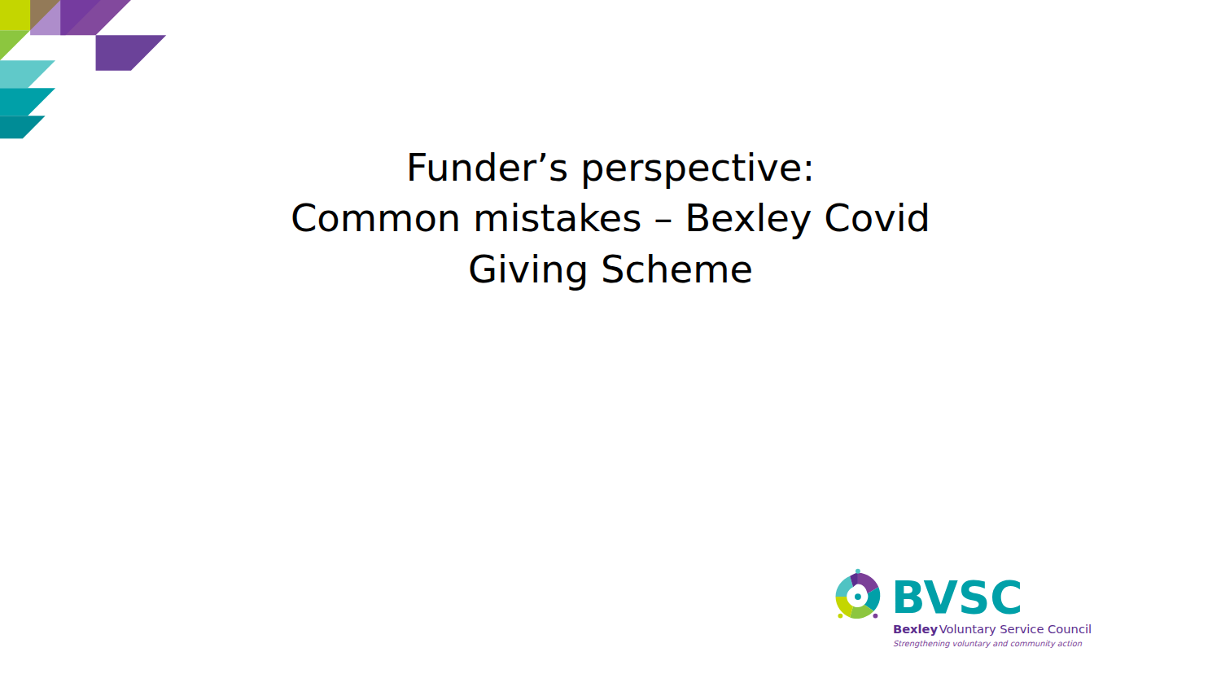Funder’s perspective:
Common mistakes – Bexley Covid
Giving Scheme
BVSC Bexley Voluntary Service Council Strengthening voluntary and community action